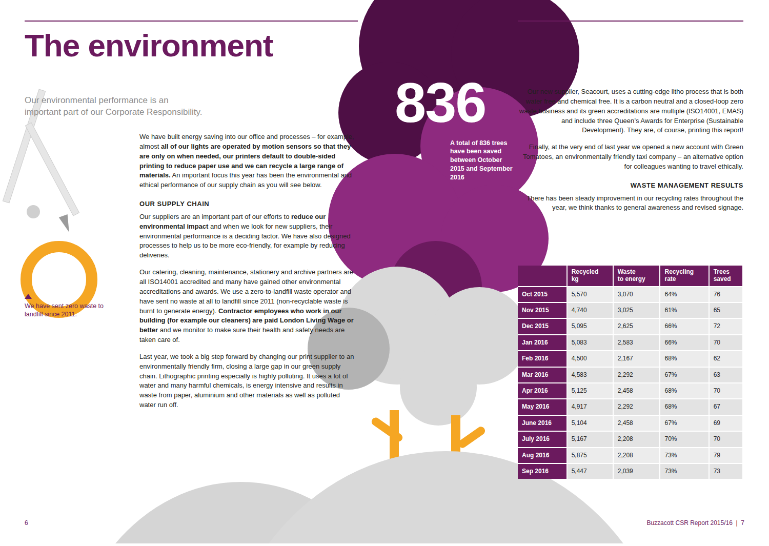The environment
Our environmental performance is an
important part of our Corporate Responsibility.
We have built energy saving into our office and processes – for example, almost all of our lights are operated by motion sensors so that they are only on when needed, our printers default to double-sided printing to reduce paper use and we can recycle a large range of materials. An important focus this year has been the environmental and ethical performance of our supply chain as you will see below.
Our supply chain
Our suppliers are an important part of our efforts to reduce our environmental impact and when we look for new suppliers, their environmental performance is a deciding factor. We have also designed processes to help us to be more eco-friendly, for example by reducing deliveries.
Our catering, cleaning, maintenance, stationery and archive partners are all ISO14001 accredited and many have gained other environmental accreditations and awards. We use a zero-to-landfill waste operator and have sent no waste at all to landfill since 2011 (non-recyclable waste is burnt to generate energy). Contractor employees who work in our building (for example our cleaners) are paid London Living Wage or better and we monitor to make sure their health and safety needs are taken care of.
Last year, we took a big step forward by changing our print supplier to an environmentally friendly firm, closing a large gap in our green supply chain. Lithographic printing especially is highly polluting. It uses a lot of water and many harmful chemicals, is energy intensive and results in waste from paper, aluminium and other materials as well as polluted water run off.
We have sent zero waste to landfill since 2011.
836
A total of 836 trees have been saved between October 2015 and September 2016
Our new supplier, Seacourt, uses a cutting-edge litho process that is both water free and chemical free. It is a carbon neutral and a closed-loop zero waste business and its green accreditations are multiple (ISO14001, EMAS) and include three Queen’s Awards for Enterprise (Sustainable Development). They are, of course, printing this report!
Finally, at the very end of last year we opened a new account with Green Tomatoes, an environmentally friendly taxi company – an alternative option for colleagues wanting to travel ethically.
Waste management results
There has been steady improvement in our recycling rates throughout the year, we think thanks to general awareness and revised signage.
| | Recycled kg | Waste to energy | Recycling rate | Trees saved |
| --- | --- | --- | --- | --- |
| Oct 2015 | 5,570 | 3,070 | 64% | 76 |
| Nov 2015 | 4,740 | 3,025 | 61% | 65 |
| Dec 2015 | 5,095 | 2,625 | 66% | 72 |
| Jan 2016 | 5,083 | 2,583 | 66% | 70 |
| Feb 2016 | 4,500 | 2,167 | 68% | 62 |
| Mar 2016 | 4,583 | 2,292 | 67% | 63 |
| Apr 2016 | 5,125 | 2,458 | 68% | 70 |
| May 2016 | 4,917 | 2,292 | 68% | 67 |
| June 2016 | 5,104 | 2,458 | 67% | 69 |
| July 2016 | 5,167 | 2,208 | 70% | 70 |
| Aug 2016 | 5,875 | 2,208 | 73% | 79 |
| Sep 2016 | 5,447 | 2,039 | 73% | 73 |
6
Buzzacott CSR Report 2015/16 | 7